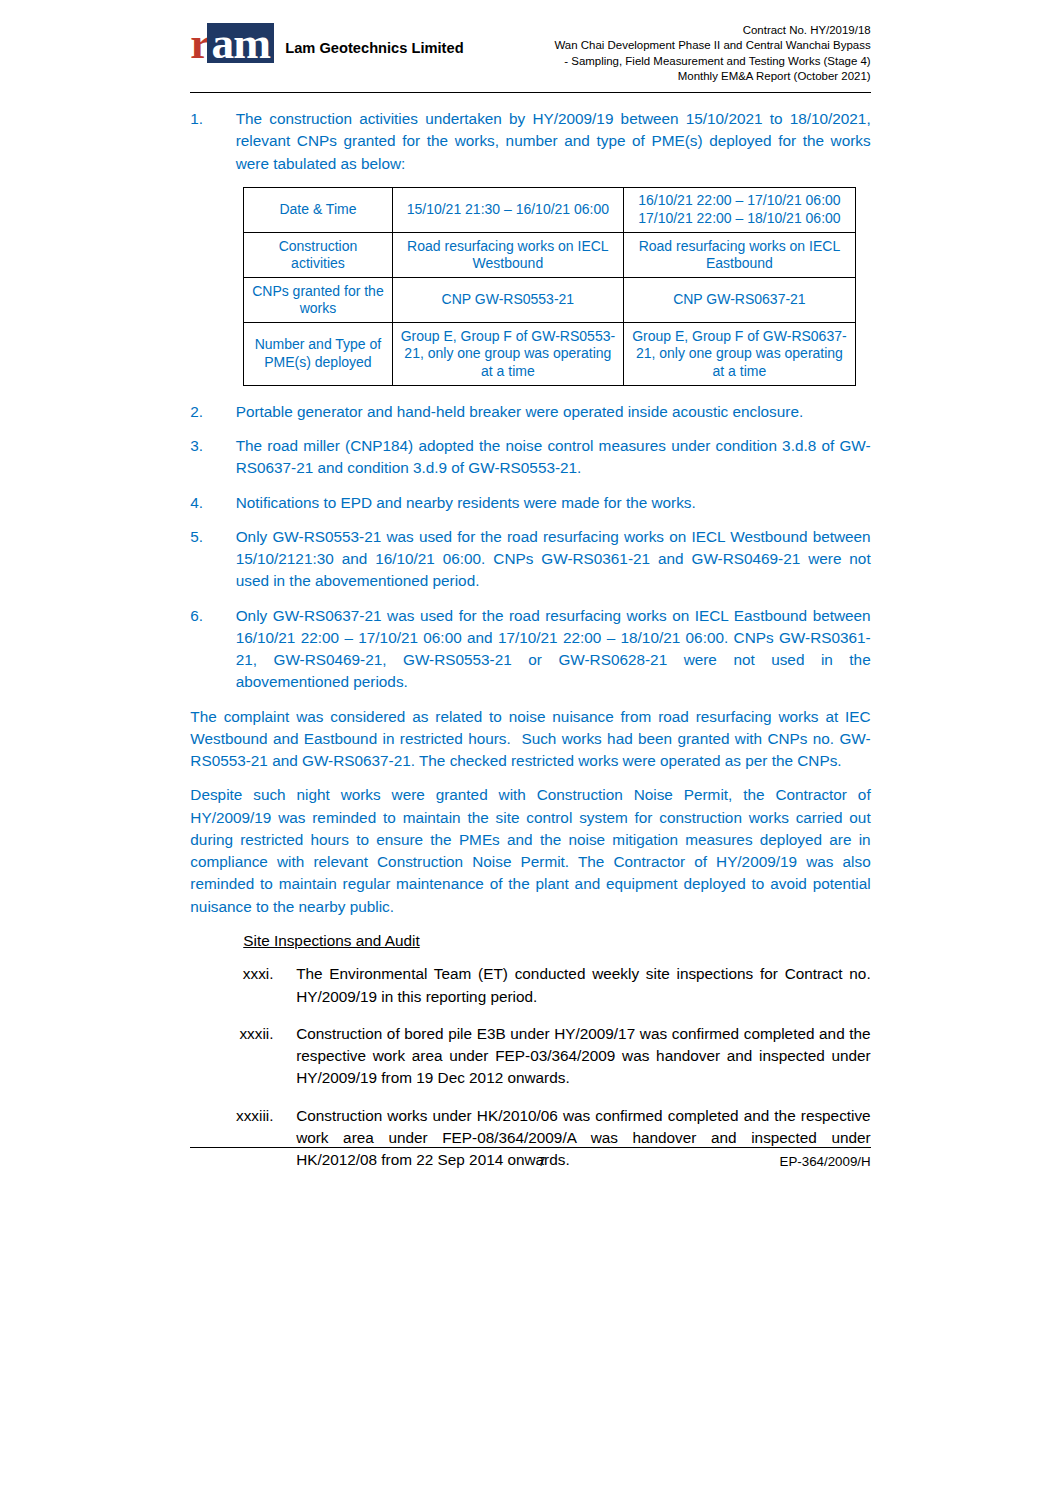ram
Lam Geotechnics Limited
Contract No. HY/2019/18
Wan Chai Development Phase II and Central Wanchai Bypass
- Sampling, Field Measurement and Testing Works (Stage 4)
Monthly EM&A Report (October 2021)
1.
The construction activities undertaken by HY/2009/19 between 15/10/2021 to 18/10/2021, relevant CNPs granted for the works, number and type of PME(s) deployed for the works were tabulated as below:
| Date & Time | 15/10/21 21:30 – 16/10/21 06:00 | 16/10/21 22:00 – 17/10/21 06:00 17/10/21 22:00 – 18/10/21 06:00 |
| Construction activities | Road resurfacing works on IECL Westbound | Road resurfacing works on IECL Eastbound |
| CNPs granted for the works | CNP GW-RS0553-21 | CNP GW-RS0637-21 |
| Number and Type of PME(s) deployed | Group E, Group F of GW-RS0553-21, only one group was operating at a time | Group E, Group F of GW-RS0637-21, only one group was operating at a time |
2.
Portable generator and hand-held breaker were operated inside acoustic enclosure.
3.
The road miller (CNP184) adopted the noise control measures under condition 3.d.8 of GW-RS0637-21 and condition 3.d.9 of GW-RS0553-21.
4.
Notifications to EPD and nearby residents were made for the works.
5.
Only GW-RS0553-21 was used for the road resurfacing works on IECL Westbound between 15/10/2121:30 and 16/10/21 06:00. CNPs GW-RS0361-21 and GW-RS0469-21 were not used in the abovementioned period.
6.
Only GW-RS0637-21 was used for the road resurfacing works on IECL Eastbound between 16/10/21 22:00 – 17/10/21 06:00 and 17/10/21 22:00 – 18/10/21 06:00. CNPs GW-RS0361-21, GW-RS0469-21, GW-RS0553-21 or GW-RS0628-21 were not used in the abovementioned periods.
The complaint was considered as related to noise nuisance from road resurfacing works at IEC Westbound and Eastbound in restricted hours. Such works had been granted with CNPs no. GW-RS0553-21 and GW-RS0637-21. The checked restricted works were operated as per the CNPs.
Despite such night works were granted with Construction Noise Permit, the Contractor of HY/2009/19 was reminded to maintain the site control system for construction works carried out during restricted hours to ensure the PMEs and the noise mitigation measures deployed are in compliance with relevant Construction Noise Permit. The Contractor of HY/2009/19 was also reminded to maintain regular maintenance of the plant and equipment deployed to avoid potential nuisance to the nearby public.
Site Inspections and Audit
xxxi.
The Environmental Team (ET) conducted weekly site inspections for Contract no. HY/2009/19 in this reporting period.
xxxii.
Construction of bored pile E3B under HY/2009/17 was confirmed completed and the respective work area under FEP-03/364/2009 was handover and inspected under HY/2009/19 from 19 Dec 2012 onwards.
xxxiii.
Construction works under HK/2010/06 was confirmed completed and the respective work area under FEP-08/364/2009/A was handover and inspected under HK/2012/08 from 22 Sep 2014 onwards.
7
EP-364/2009/H